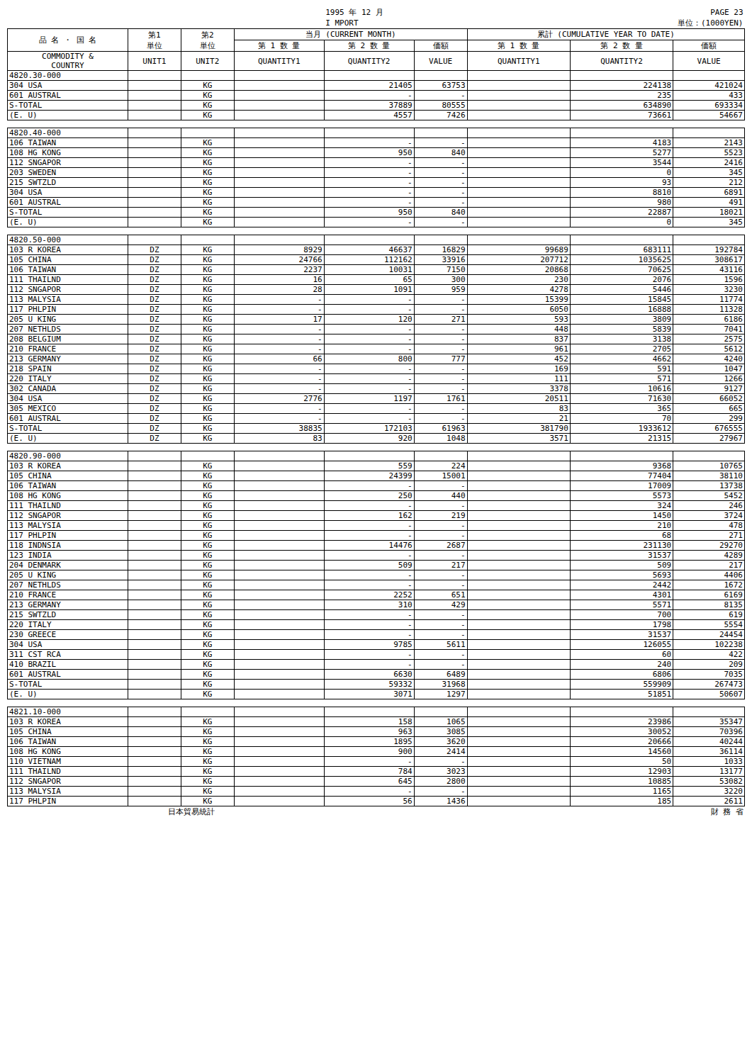| | 1995 年 12 月 | PAGE 23 |
| | I MPORT | 単位：(1000YEN) |
| 品 名 ・ 国 名 | 第1 単位 | 第2 単位 | 当月 (CURRENT MONTH) | 累計 (CUMULATIVE YEAR TO DATE) |
| 第 1 数 量 | 第 2 数 量 | 価額 | 第 1 数 量 | 第 2 数 量 | 価額 |
| COMMODITY & COUNTRY | UNIT1 | UNIT2 | QUANTITY1 | QUANTITY2 | VALUE | QUANTITY1 | QUANTITY2 | VALUE |
| 4820.30-000 | | | | | | | | |
| 304 USA | | KG | | 21405 | 63753 | | 224138 | 421024 |
| 601 AUSTRAL | | KG | | - | - | | 235 | 433 |
| S-TOTAL | | KG | | 37889 | 80555 | | 634890 | 693334 |
| (E. U) | | KG | | 4557 | 7426 | | 73661 | 54667 |
| 4820.40-000 | | | | | | | | |
| 106 TAIWAN | | KG | | - | - | | 4183 | 2143 |
| 108 HG KONG | | KG | | 950 | 840 | | 5277 | 5523 |
| 112 SNGAPOR | | KG | | - | - | | 3544 | 2416 |
| 203 SWEDEN | | KG | | - | - | | 0 | 345 |
| 215 SWTZLD | | KG | | - | - | | 93 | 212 |
| 304 USA | | KG | | - | - | | 8810 | 6891 |
| 601 AUSTRAL | | KG | | - | - | | 980 | 491 |
| S-TOTAL | | KG | | 950 | 840 | | 22887 | 18021 |
| (E. U) | | KG | | - | - | | 0 | 345 |
| 4820.50-000 | | | | | | | | |
| 103 R KOREA | DZ | KG | 8929 | 46637 | 16829 | 99689 | 683111 | 192784 |
| 105 CHINA | DZ | KG | 24766 | 112162 | 33916 | 207712 | 1035625 | 308617 |
| 106 TAIWAN | DZ | KG | 2237 | 10031 | 7150 | 20868 | 70625 | 43116 |
| 111 THAILND | DZ | KG | 16 | 65 | 300 | 230 | 2076 | 1596 |
| 112 SNGAPOR | DZ | KG | 28 | 1091 | 959 | 4278 | 5446 | 3230 |
| 113 MALYSIA | DZ | KG | - | - | - | 15399 | 15845 | 11774 |
| 117 PHLPIN | DZ | KG | - | - | - | 6050 | 16888 | 11328 |
| 205 U KING | DZ | KG | 17 | 120 | 271 | 593 | 3809 | 6186 |
| 207 NETHLDS | DZ | KG | - | - | - | 448 | 5839 | 7041 |
| 208 BELGIUM | DZ | KG | - | - | - | 837 | 3138 | 2575 |
| 210 FRANCE | DZ | KG | - | - | - | 961 | 2705 | 5612 |
| 213 GERMANY | DZ | KG | 66 | 800 | 777 | 452 | 4662 | 4240 |
| 218 SPAIN | DZ | KG | - | - | - | 169 | 591 | 1047 |
| 220 ITALY | DZ | KG | - | - | - | 111 | 571 | 1266 |
| 302 CANADA | DZ | KG | - | - | - | 3378 | 10616 | 9127 |
| 304 USA | DZ | KG | 2776 | 1197 | 1761 | 20511 | 71630 | 66052 |
| 305 MEXICO | DZ | KG | - | - | - | 83 | 365 | 665 |
| 601 AUSTRAL | DZ | KG | - | - | - | 21 | 70 | 299 |
| S-TOTAL | DZ | KG | 38835 | 172103 | 61963 | 381790 | 1933612 | 676555 |
| (E. U) | DZ | KG | 83 | 920 | 1048 | 3571 | 21315 | 27967 |
| 4820.90-000 | | | | | | | | |
| 103 R KOREA | | KG | | 559 | 224 | | 9368 | 10765 |
| 105 CHINA | | KG | | 24399 | 15001 | | 77404 | 38110 |
| 106 TAIWAN | | KG | | - | - | | 17009 | 13738 |
| 108 HG KONG | | KG | | 250 | 440 | | 5573 | 5452 |
| 111 THAILND | | KG | | - | - | | 324 | 246 |
| 112 SNGAPOR | | KG | | 162 | 219 | | 1450 | 3724 |
| 113 MALYSIA | | KG | | - | - | | 210 | 478 |
| 117 PHLPIN | | KG | | - | - | | 68 | 271 |
| 118 INDNSIA | | KG | | 14476 | 2687 | | 231130 | 29270 |
| 123 INDIA | | KG | | - | - | | 31537 | 4289 |
| 204 DENMARK | | KG | | 509 | 217 | | 509 | 217 |
| 205 U KING | | KG | | - | - | | 5693 | 4406 |
| 207 NETHLDS | | KG | | - | - | | 2442 | 1672 |
| 210 FRANCE | | KG | | 2252 | 651 | | 4301 | 6169 |
| 213 GERMANY | | KG | | 310 | 429 | | 5571 | 8135 |
| 215 SWTZLD | | KG | | - | - | | 700 | 619 |
| 220 ITALY | | KG | | - | - | | 1798 | 5554 |
| 230 GREECE | | KG | | - | - | | 31537 | 24454 |
| 304 USA | | KG | | 9785 | 5611 | | 126055 | 102238 |
| 311 CST RCA | | KG | | - | - | | 60 | 422 |
| 410 BRAZIL | | KG | | - | - | | 240 | 209 |
| 601 AUSTRAL | | KG | | 6630 | 6489 | | 6806 | 7035 |
| S-TOTAL | | KG | | 59332 | 31968 | | 559909 | 267473 |
| (E. U) | | KG | | 3071 | 1297 | | 51851 | 50607 |
| 4821.10-000 | | | | | | | | |
| 103 R KOREA | | KG | | 158 | 1065 | | 23986 | 35347 |
| 105 CHINA | | KG | | 963 | 3085 | | 30052 | 70396 |
| 106 TAIWAN | | KG | | 1895 | 3620 | | 20666 | 40244 |
| 108 HG KONG | | KG | | 900 | 2414 | | 14560 | 36114 |
| 110 VIETNAM | | KG | | - | - | | 50 | 1033 |
| 111 THAILND | | KG | | 784 | 3023 | | 12903 | 13177 |
| 112 SNGAPOR | | KG | | 645 | 2800 | | 10885 | 53082 |
| 113 MALYSIA | | KG | | - | - | | 1165 | 3220 |
| 117 PHLPIN | | KG | | 56 | 1436 | | 185 | 2611 |
| 日本貿易統計 | 財 務 省 |